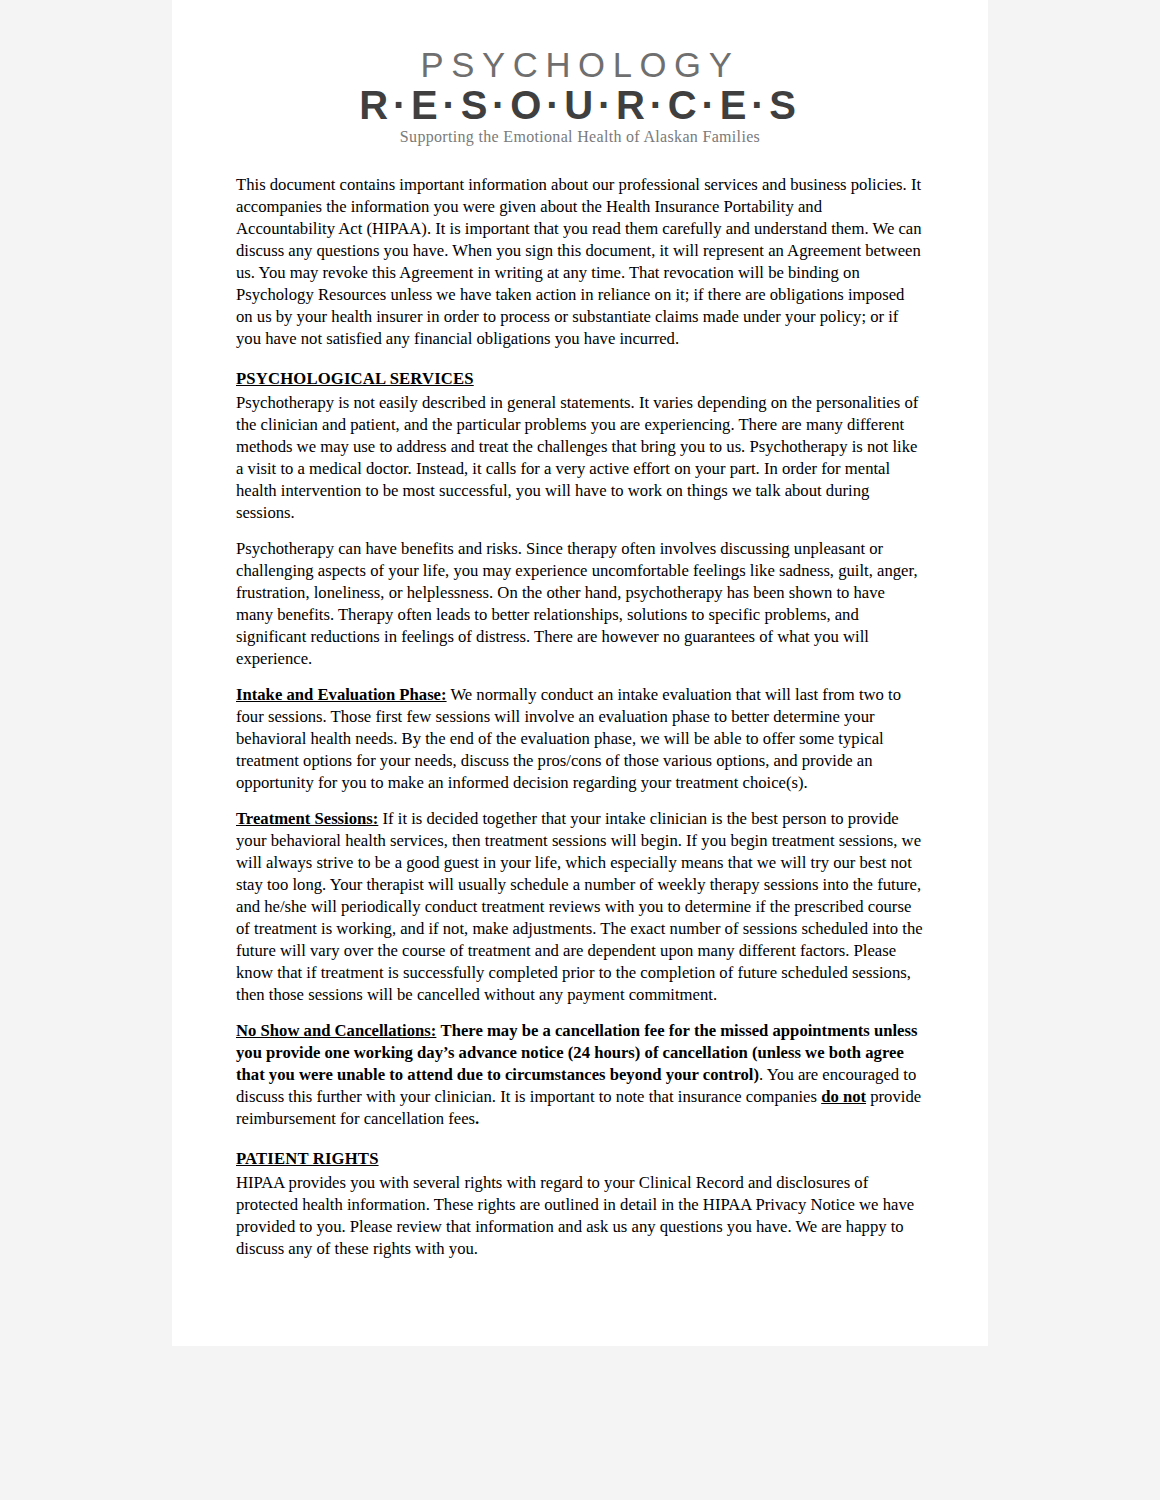PSYCHOLOGY
R·E·S·O·U·R·C·E·S
Supporting the Emotional Health of Alaskan Families
This document contains important information about our professional services and business policies. It accompanies the information you were given about the Health Insurance Portability and Accountability Act (HIPAA). It is important that you read them carefully and understand them. We can discuss any questions you have. When you sign this document, it will represent an Agreement between us. You may revoke this Agreement in writing at any time. That revocation will be binding on Psychology Resources unless we have taken action in reliance on it; if there are obligations imposed on us by your health insurer in order to process or substantiate claims made under your policy; or if you have not satisfied any financial obligations you have incurred.
Psychological Services
Psychotherapy is not easily described in general statements. It varies depending on the personalities of the clinician and patient, and the particular problems you are experiencing. There are many different methods we may use to address and treat the challenges that bring you to us. Psychotherapy is not like a visit to a medical doctor. Instead, it calls for a very active effort on your part. In order for mental health intervention to be most successful, you will have to work on things we talk about during sessions.
Psychotherapy can have benefits and risks. Since therapy often involves discussing unpleasant or challenging aspects of your life, you may experience uncomfortable feelings like sadness, guilt, anger, frustration, loneliness, or helplessness. On the other hand, psychotherapy has been shown to have many benefits. Therapy often leads to better relationships, solutions to specific problems, and significant reductions in feelings of distress. There are however no guarantees of what you will experience.
Intake and Evaluation Phase: We normally conduct an intake evaluation that will last from two to four sessions. Those first few sessions will involve an evaluation phase to better determine your behavioral health needs. By the end of the evaluation phase, we will be able to offer some typical treatment options for your needs, discuss the pros/cons of those various options, and provide an opportunity for you to make an informed decision regarding your treatment choice(s).
Treatment Sessions: If it is decided together that your intake clinician is the best person to provide your behavioral health services, then treatment sessions will begin. If you begin treatment sessions, we will always strive to be a good guest in your life, which especially means that we will try our best not stay too long. Your therapist will usually schedule a number of weekly therapy sessions into the future, and he/she will periodically conduct treatment reviews with you to determine if the prescribed course of treatment is working, and if not, make adjustments. The exact number of sessions scheduled into the future will vary over the course of treatment and are dependent upon many different factors. Please know that if treatment is successfully completed prior to the completion of future scheduled sessions, then those sessions will be cancelled without any payment commitment.
No Show and Cancellations: There may be a cancellation fee for the missed appointments unless you provide one working day’s advance notice (24 hours) of cancellation (unless we both agree that you were unable to attend due to circumstances beyond your control). You are encouraged to discuss this further with your clinician. It is important to note that insurance companies do not provide reimbursement for cancellation fees.
Patient Rights
HIPAA provides you with several rights with regard to your Clinical Record and disclosures of protected health information. These rights are outlined in detail in the HIPAA Privacy Notice we have provided to you. Please review that information and ask us any questions you have. We are happy to discuss any of these rights with you.